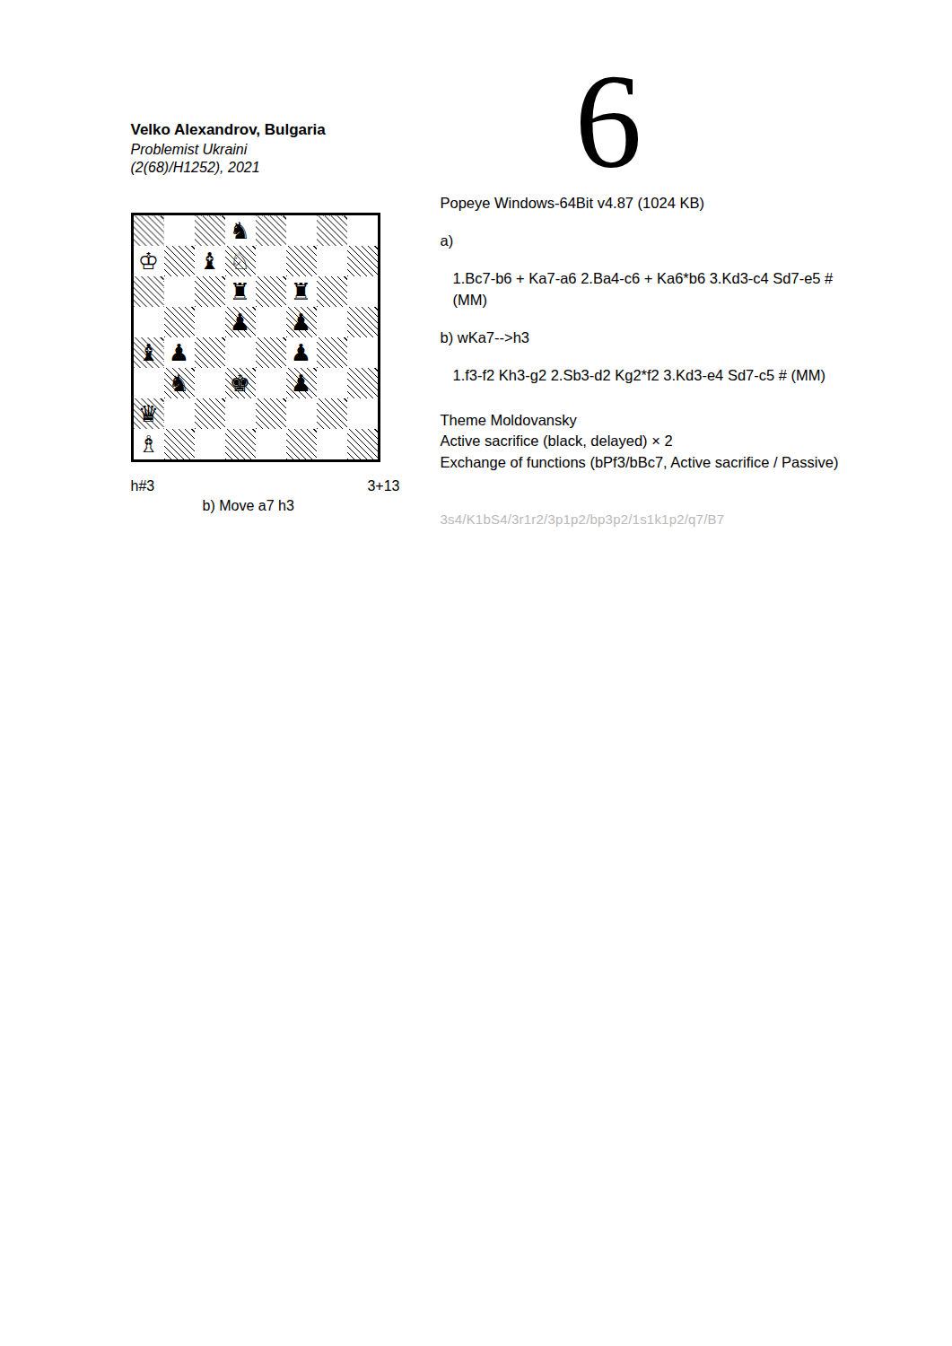6
Velko Alexandrov, Bulgaria
Problemist Ukraini
(2(68)/H1252), 2021
| | | | ♞ | | | | |
| ♔ | | ♝ | ♘ | | | | |
| | | | ♜ | | ♜ | | |
| | | | ♟ | | ♟ | | |
| ♝ | ♟ | | | | ♟ | | |
| | ♞ | | ♚ | | ♟ | | |
| ♛ | | | | | | | |
| ♗ | | | | | | | |
h#3 3+13 b) Move a7 h3
Popeye Windows-64Bit v4.87 (1024 KB)
a)
1.Bc7-b6 + Ka7-a6 2.Ba4-c6 + Ka6*b6 3.Kd3-c4 Sd7-e5 # (MM)
b) wKa7-->h3
1.f3-f2 Kh3-g2 2.Sb3-d2 Kg2*f2 3.Kd3-e4 Sd7-c5 # (MM)
Theme Moldovansky
Active sacrifice (black, delayed) × 2
Exchange of functions (bPf3/bBc7, Active sacrifice / Passive)
3s4/K1bS4/3r1r2/3p1p2/bp3p2/1s1k1p2/q7/B7